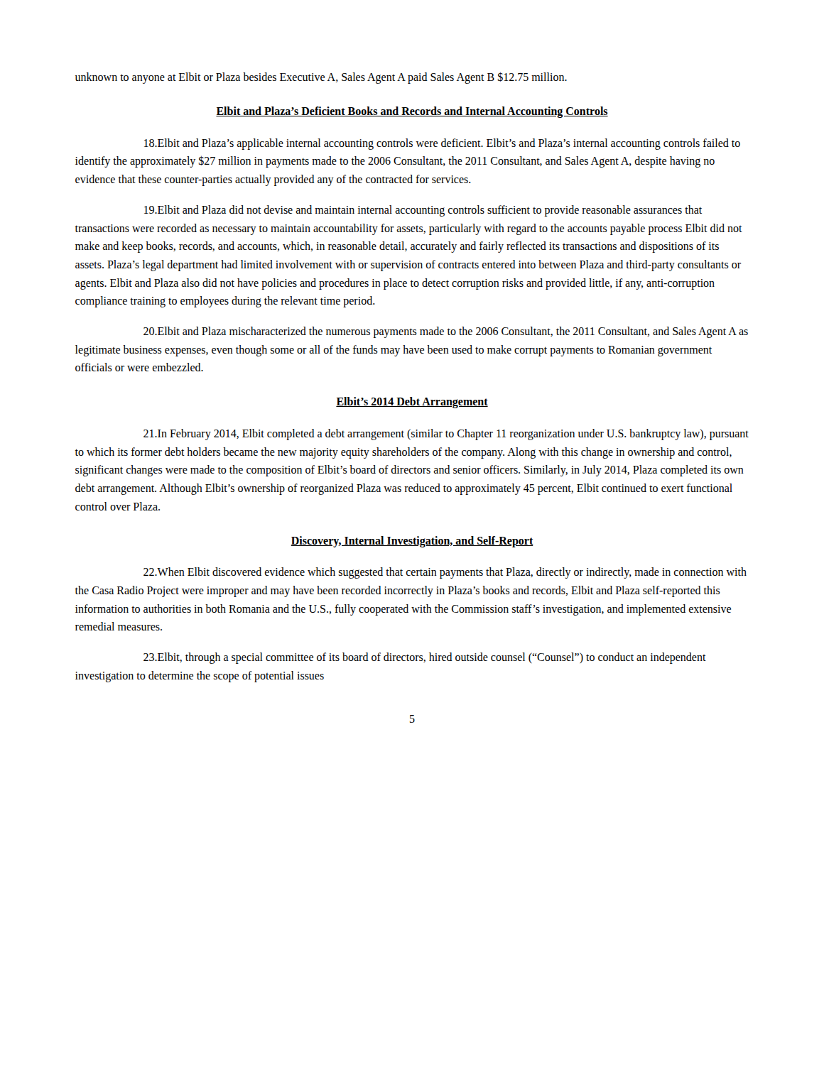unknown to anyone at Elbit or Plaza besides Executive A, Sales Agent A paid Sales Agent B $12.75 million.
Elbit and Plaza’s Deficient Books and Records and Internal Accounting Controls
18. Elbit and Plaza’s applicable internal accounting controls were deficient. Elbit’s and Plaza’s internal accounting controls failed to identify the approximately $27 million in payments made to the 2006 Consultant, the 2011 Consultant, and Sales Agent A, despite having no evidence that these counter-parties actually provided any of the contracted for services.
19. Elbit and Plaza did not devise and maintain internal accounting controls sufficient to provide reasonable assurances that transactions were recorded as necessary to maintain accountability for assets, particularly with regard to the accounts payable process Elbit did not make and keep books, records, and accounts, which, in reasonable detail, accurately and fairly reflected its transactions and dispositions of its assets. Plaza’s legal department had limited involvement with or supervision of contracts entered into between Plaza and third-party consultants or agents. Elbit and Plaza also did not have policies and procedures in place to detect corruption risks and provided little, if any, anti-corruption compliance training to employees during the relevant time period.
20. Elbit and Plaza mischaracterized the numerous payments made to the 2006 Consultant, the 2011 Consultant, and Sales Agent A as legitimate business expenses, even though some or all of the funds may have been used to make corrupt payments to Romanian government officials or were embezzled.
Elbit’s 2014 Debt Arrangement
21. In February 2014, Elbit completed a debt arrangement (similar to Chapter 11 reorganization under U.S. bankruptcy law), pursuant to which its former debt holders became the new majority equity shareholders of the company. Along with this change in ownership and control, significant changes were made to the composition of Elbit’s board of directors and senior officers. Similarly, in July 2014, Plaza completed its own debt arrangement. Although Elbit’s ownership of reorganized Plaza was reduced to approximately 45 percent, Elbit continued to exert functional control over Plaza.
Discovery, Internal Investigation, and Self-Report
22. When Elbit discovered evidence which suggested that certain payments that Plaza, directly or indirectly, made in connection with the Casa Radio Project were improper and may have been recorded incorrectly in Plaza’s books and records, Elbit and Plaza self-reported this information to authorities in both Romania and the U.S., fully cooperated with the Commission staff’s investigation, and implemented extensive remedial measures.
23. Elbit, through a special committee of its board of directors, hired outside counsel (“Counsel”) to conduct an independent investigation to determine the scope of potential issues
5